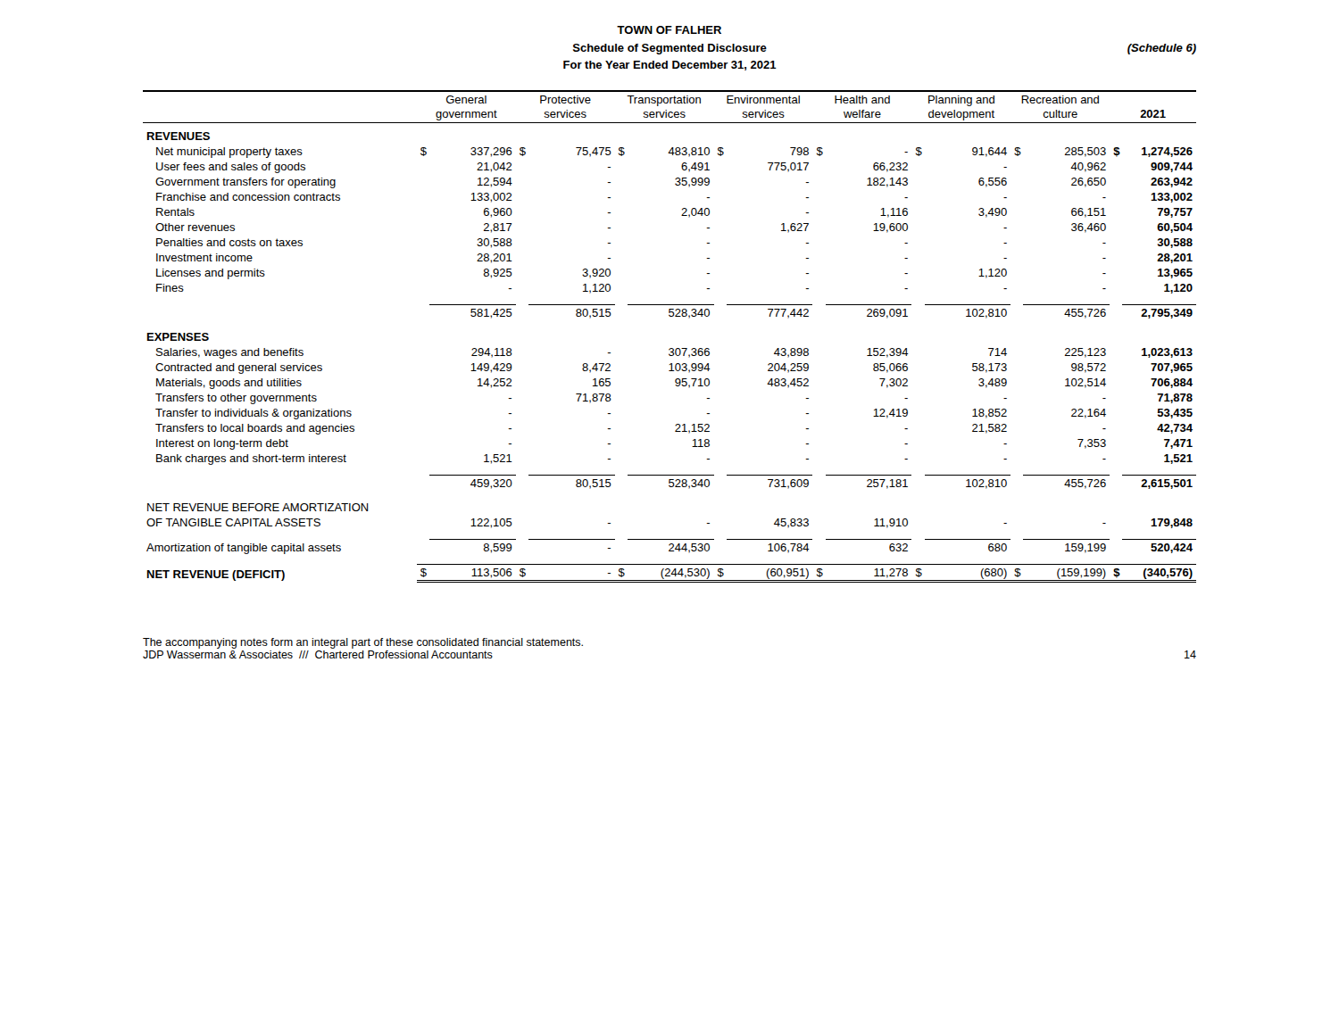(Schedule 6)
TOWN OF FALHER
Schedule of Segmented Disclosure
For the Year Ended December 31, 2021
| | General government | Protective services | Transportation services | Environmental services | Health and welfare | Planning and development | Recreation and culture | 2021 |
| --- | --- | --- | --- | --- | --- | --- | --- | --- |
| REVENUES | |
| Net municipal property taxes | $ | 337,296 | $ | 75,475 | $ | 483,810 | $ | 798 | $ | - | $ | 91,644 | $ | 285,503 | $ | 1,274,526 |
| User fees and sales of goods | | 21,042 | | - | | 6,491 | | 775,017 | | 66,232 | | - | | 40,962 | | 909,744 |
| Government transfers for operating | | 12,594 | | - | | 35,999 | | - | | 182,143 | | 6,556 | | 26,650 | | 263,942 |
| Franchise and concession contracts | | 133,002 | | - | | - | | - | | - | | - | | - | | 133,002 |
| Rentals | | 6,960 | | - | | 2,040 | | - | | 1,116 | | 3,490 | | 66,151 | | 79,757 |
| Other revenues | | 2,817 | | - | | - | | 1,627 | | 19,600 | | - | | 36,460 | | 60,504 |
| Penalties and costs on taxes | | 30,588 | | - | | - | | - | | - | | - | | - | | 30,588 |
| Investment income | | 28,201 | | - | | - | | - | | - | | - | | - | | 28,201 |
| Licenses and permits | | 8,925 | | 3,920 | | - | | - | | - | | 1,120 | | - | | 13,965 |
| Fines | | - | | 1,120 | | - | | - | | - | | - | | - | | 1,120 |
| | | 581,425 | | 80,515 | | 528,340 | | 777,442 | | 269,091 | | 102,810 | | 455,726 | | 2,795,349 |
| EXPENSES | |
| Salaries, wages and benefits | | 294,118 | | - | | 307,366 | | 43,898 | | 152,394 | | 714 | | 225,123 | | 1,023,613 |
| Contracted and general services | | 149,429 | | 8,472 | | 103,994 | | 204,259 | | 85,066 | | 58,173 | | 98,572 | | 707,965 |
| Materials, goods and utilities | | 14,252 | | 165 | | 95,710 | | 483,452 | | 7,302 | | 3,489 | | 102,514 | | 706,884 |
| Transfers to other governments | | - | | 71,878 | | - | | - | | - | | - | | - | | 71,878 |
| Transfer to individuals & organizations | | - | | - | | - | | - | | 12,419 | | 18,852 | | 22,164 | | 53,435 |
| Transfers to local boards and agencies | | - | | - | | 21,152 | | - | | - | | 21,582 | | - | | 42,734 |
| Interest on long-term debt | | - | | - | | 118 | | - | | - | | - | | 7,353 | | 7,471 |
| Bank charges and short-term interest | | 1,521 | | - | | - | | - | | - | | - | | - | | 1,521 |
| | | 459,320 | | 80,515 | | 528,340 | | 731,609 | | 257,181 | | 102,810 | | 455,726 | | 2,615,501 |
| NET REVENUE BEFORE AMORTIZATION | |
| OF TANGIBLE CAPITAL ASSETS | | 122,105 | | - | | - | | 45,833 | | 11,910 | | - | | - | | 179,848 |
| Amortization of tangible capital assets | | 8,599 | | - | | 244,530 | | 106,784 | | 632 | | 680 | | 159,199 | | 520,424 |
| NET REVENUE (DEFICIT) | $ | 113,506 | $ | - | $ | (244,530) | $ | (60,951) | $ | 11,278 | $ | (680) | $ | (159,199) | $ | (340,576) |
The accompanying notes form an integral part of these consolidated financial statements.
JDP Wasserman & Associates /// Chartered Professional Accountants
14